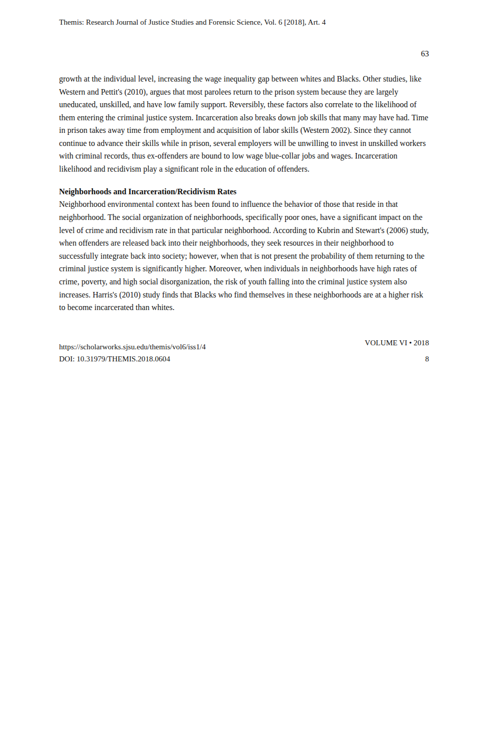Themis: Research Journal of Justice Studies and Forensic Science, Vol. 6 [2018], Art. 4
63
growth at the individual level, increasing the wage inequality gap between whites and Blacks. Other studies, like Western and Pettit's (2010), argues that most parolees return to the prison system because they are largely uneducated, unskilled, and have low family support. Reversibly, these factors also correlate to the likelihood of them entering the criminal justice system. Incarceration also breaks down job skills that many may have had. Time in prison takes away time from employment and acquisition of labor skills (Western 2002). Since they cannot continue to advance their skills while in prison, several employers will be unwilling to invest in unskilled workers with criminal records, thus ex-offenders are bound to low wage blue-collar jobs and wages. Incarceration likelihood and recidivism play a significant role in the education of offenders.
Neighborhoods and Incarceration/Recidivism Rates
Neighborhood environmental context has been found to influence the behavior of those that reside in that neighborhood. The social organization of neighborhoods, specifically poor ones, have a significant impact on the level of crime and recidivism rate in that particular neighborhood. According to Kubrin and Stewart's (2006) study, when offenders are released back into their neighborhoods, they seek resources in their neighborhood to successfully integrate back into society; however, when that is not present the probability of them returning to the criminal justice system is significantly higher. Moreover, when individuals in neighborhoods have high rates of crime, poverty, and high social disorganization, the risk of youth falling into the criminal justice system also increases. Harris's (2010) study finds that Blacks who find themselves in these neighborhoods are at a higher risk to become incarcerated than whites.
https://scholarworks.sjsu.edu/themis/vol6/iss1/4
DOI: 10.31979/THEMIS.2018.0604
VOLUME VI • 2018 8